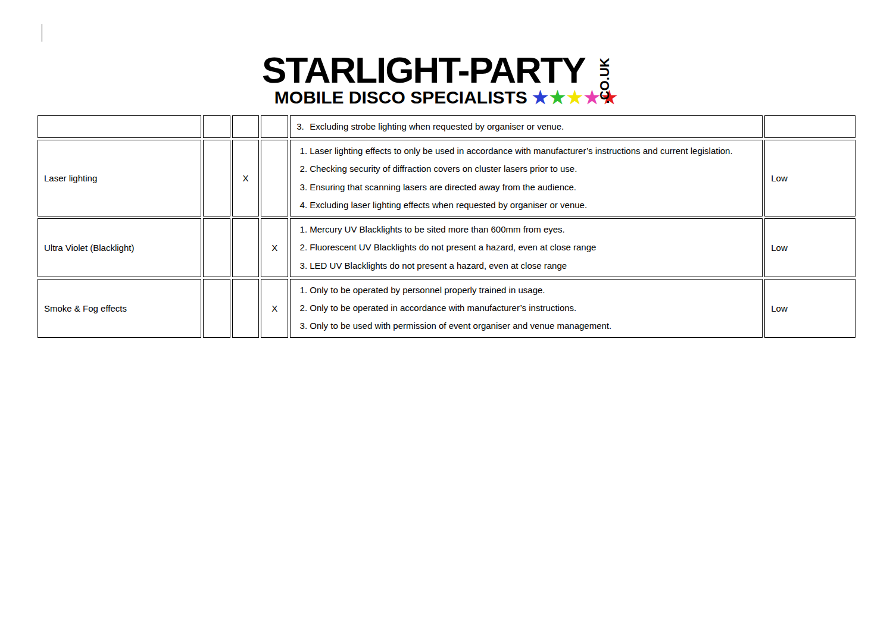STARLIGHT-PARTY.CO.UK
MOBILE DISCO SPECIALISTS ★★★★★
| | | | | Excluding strobe lighting when requested by organiser or venue. | |
| Laser lighting | | X | | Laser lighting effects to only be used in accordance with manufacturer’s instructions and current legislation. Checking security of diffraction covers on cluster lasers prior to use. Ensuring that scanning lasers are directed away from the audience. Excluding laser lighting effects when requested by organiser or venue. | Low |
| Ultra Violet (Blacklight) | | | X | Mercury UV Blacklights to be sited more than 600mm from eyes. Fluorescent UV Blacklights do not present a hazard, even at close range LED UV Blacklights do not present a hazard, even at close range | Low |
| Smoke & Fog effects | | | X | Only to be operated by personnel properly trained in usage. Only to be operated in accordance with manufacturer’s instructions. Only to be used with permission of event organiser and venue management. | Low |